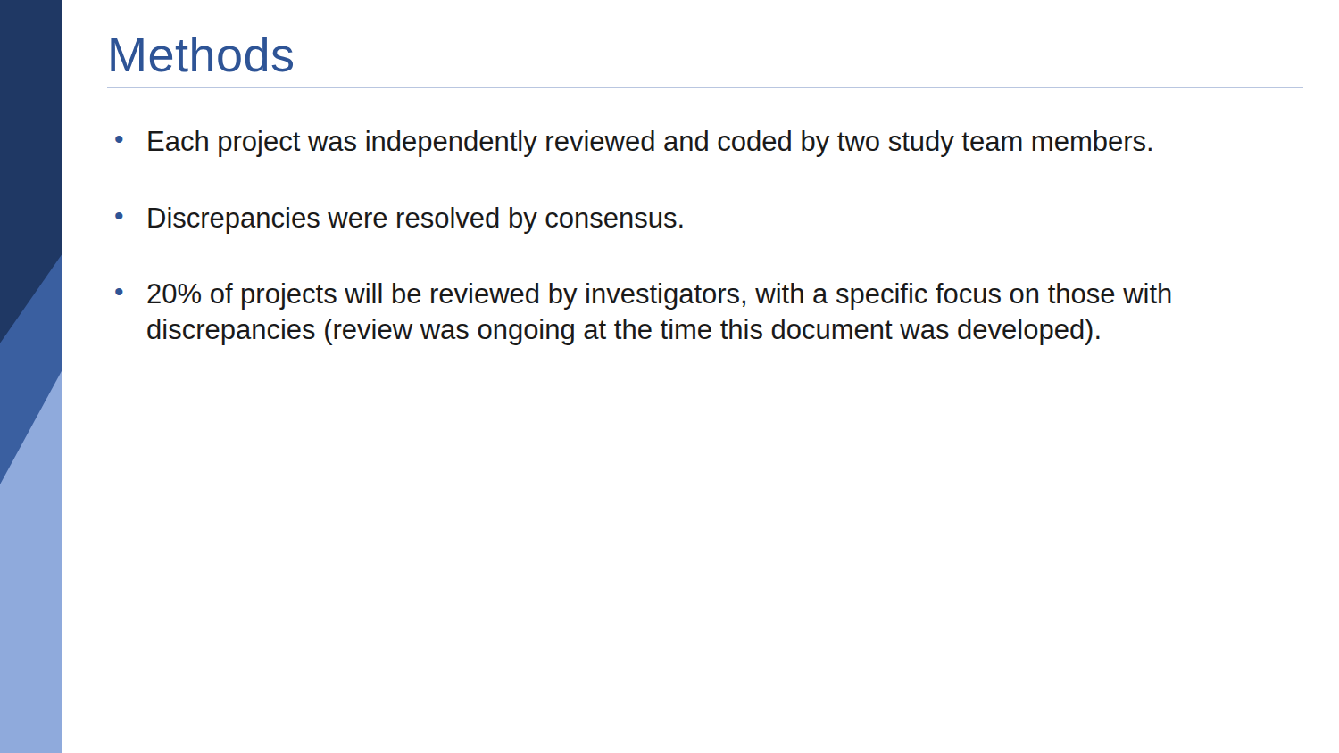Methods
Each project was independently reviewed and coded by two study team members.
Discrepancies were resolved by consensus.
20% of projects will be reviewed by investigators, with a specific focus on those with discrepancies (review was ongoing at the time this document was developed).